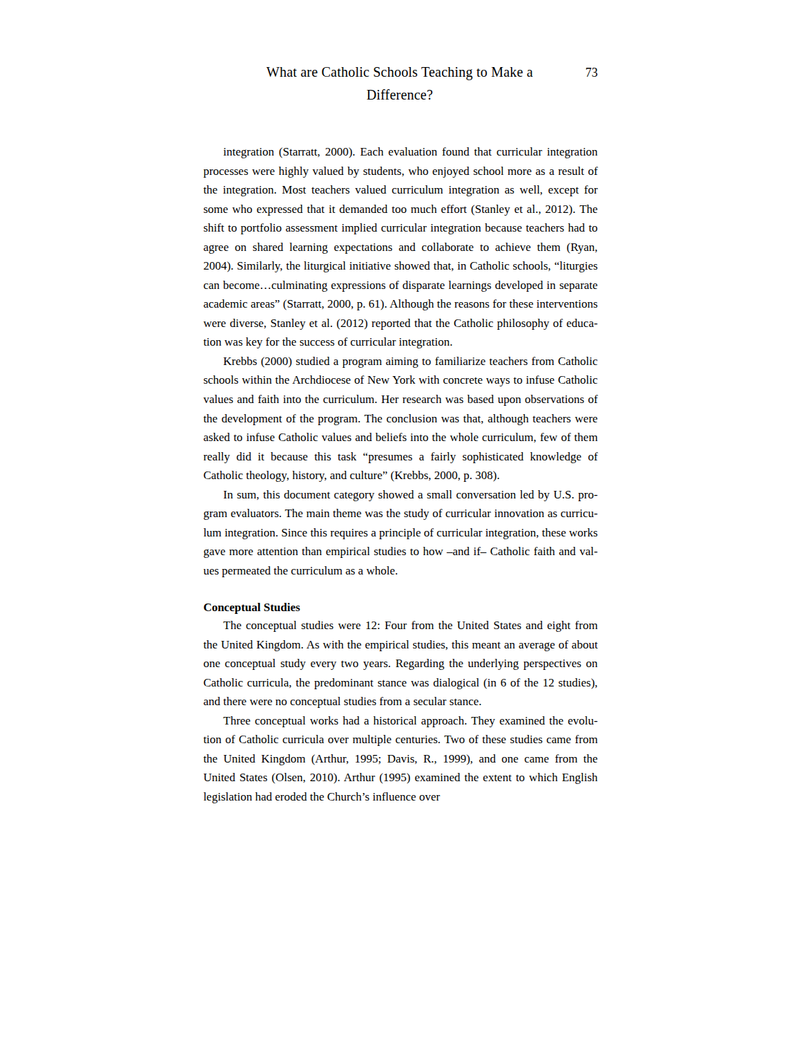What are Catholic Schools Teaching to Make a Difference? 73
integration (Starratt, 2000). Each evaluation found that curricular integration processes were highly valued by students, who enjoyed school more as a result of the integration. Most teachers valued curriculum integration as well, except for some who expressed that it demanded too much effort (Stanley et al., 2012). The shift to portfolio assessment implied curricular integration because teachers had to agree on shared learning expectations and collaborate to achieve them (Ryan, 2004). Similarly, the liturgical initiative showed that, in Catholic schools, “liturgies can become…culminating expressions of disparate learnings developed in separate academic areas” (Starratt, 2000, p. 61). Although the reasons for these interventions were diverse, Stanley et al. (2012) reported that the Catholic philosophy of education was key for the success of curricular integration.
Krebbs (2000) studied a program aiming to familiarize teachers from Catholic schools within the Archdiocese of New York with concrete ways to infuse Catholic values and faith into the curriculum. Her research was based upon observations of the development of the program. The conclusion was that, although teachers were asked to infuse Catholic values and beliefs into the whole curriculum, few of them really did it because this task “presumes a fairly sophisticated knowledge of Catholic theology, history, and culture” (Krebbs, 2000, p. 308).
In sum, this document category showed a small conversation led by U.S. program evaluators. The main theme was the study of curricular innovation as curriculum integration. Since this requires a principle of curricular integration, these works gave more attention than empirical studies to how –and if– Catholic faith and values permeated the curriculum as a whole.
Conceptual Studies
The conceptual studies were 12: Four from the United States and eight from the United Kingdom. As with the empirical studies, this meant an average of about one conceptual study every two years. Regarding the underlying perspectives on Catholic curricula, the predominant stance was dialogical (in 6 of the 12 studies), and there were no conceptual studies from a secular stance.
Three conceptual works had a historical approach. They examined the evolution of Catholic curricula over multiple centuries. Two of these studies came from the United Kingdom (Arthur, 1995; Davis, R., 1999), and one came from the United States (Olsen, 2010). Arthur (1995) examined the extent to which English legislation had eroded the Church’s influence over